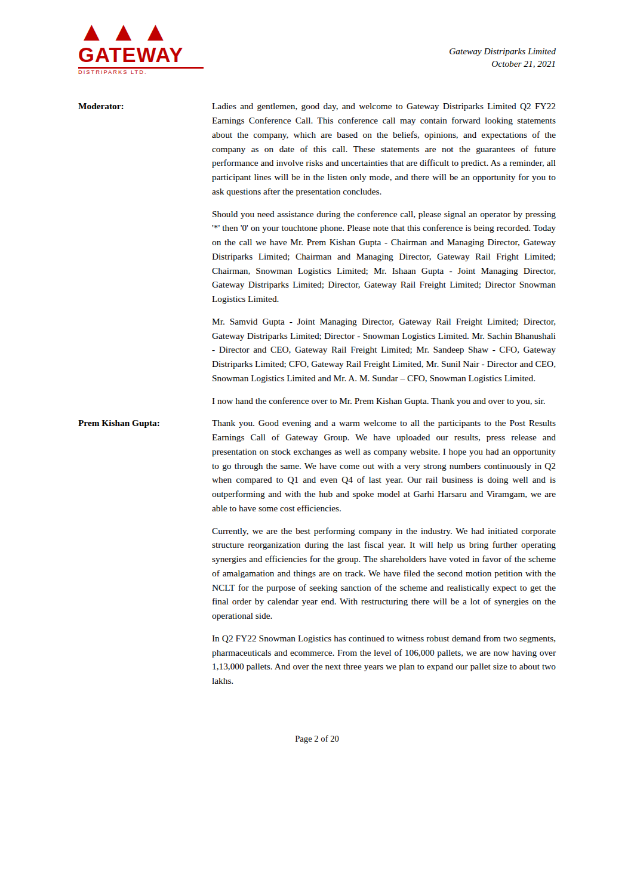▲ ▲ ▲
GATEWAY
DISTRIPARKS LTD.
Gateway Distriparks Limited
October 21, 2021
| Moderator: | | Ladies and gentlemen, good day, and welcome to Gateway Distriparks Limited Q2 FY22 Earnings Conference Call. This conference call may contain forward looking statements about the company, which are based on the beliefs, opinions, and expectations of the company as on date of this call. These statements are not the guarantees of future performance and involve risks and uncertainties that are difficult to predict. As a reminder, all participant lines will be in the listen only mode, and there will be an opportunity for you to ask questions after the presentation concludes. Should you need assistance during the conference call, please signal an operator by pressing '*' then '0' on your touchtone phone. Please note that this conference is being recorded. Today on the call we have Mr. Prem Kishan Gupta - Chairman and Managing Director, Gateway Distriparks Limited; Chairman and Managing Director, Gateway Rail Fright Limited; Chairman, Snowman Logistics Limited; Mr. Ishaan Gupta - Joint Managing Director, Gateway Distriparks Limited; Director, Gateway Rail Freight Limited; Director Snowman Logistics Limited. Mr. Samvid Gupta - Joint Managing Director, Gateway Rail Freight Limited; Director, Gateway Distriparks Limited; Director - Snowman Logistics Limited. Mr. Sachin Bhanushali - Director and CEO, Gateway Rail Freight Limited; Mr. Sandeep Shaw - CFO, Gateway Distriparks Limited; CFO, Gateway Rail Freight Limited, Mr. Sunil Nair - Director and CEO, Snowman Logistics Limited and Mr. A. M. Sundar – CFO, Snowman Logistics Limited. I now hand the conference over to Mr. Prem Kishan Gupta. Thank you and over to you, sir. |
| Prem Kishan Gupta: | | Thank you. Good evening and a warm welcome to all the participants to the Post Results Earnings Call of Gateway Group. We have uploaded our results, press release and presentation on stock exchanges as well as company website. I hope you had an opportunity to go through the same. We have come out with a very strong numbers continuously in Q2 when compared to Q1 and even Q4 of last year. Our rail business is doing well and is outperforming and with the hub and spoke model at Garhi Harsaru and Viramgam, we are able to have some cost efficiencies. Currently, we are the best performing company in the industry. We had initiated corporate structure reorganization during the last fiscal year. It will help us bring further operating synergies and efficiencies for the group. The shareholders have voted in favor of the scheme of amalgamation and things are on track. We have filed the second motion petition with the NCLT for the purpose of seeking sanction of the scheme and realistically expect to get the final order by calendar year end. With restructuring there will be a lot of synergies on the operational side. In Q2 FY22 Snowman Logistics has continued to witness robust demand from two segments, pharmaceuticals and ecommerce. From the level of 106,000 pallets, we are now having over 1,13,000 pallets. And over the next three years we plan to expand our pallet size to about two lakhs. |
Page 2 of 20